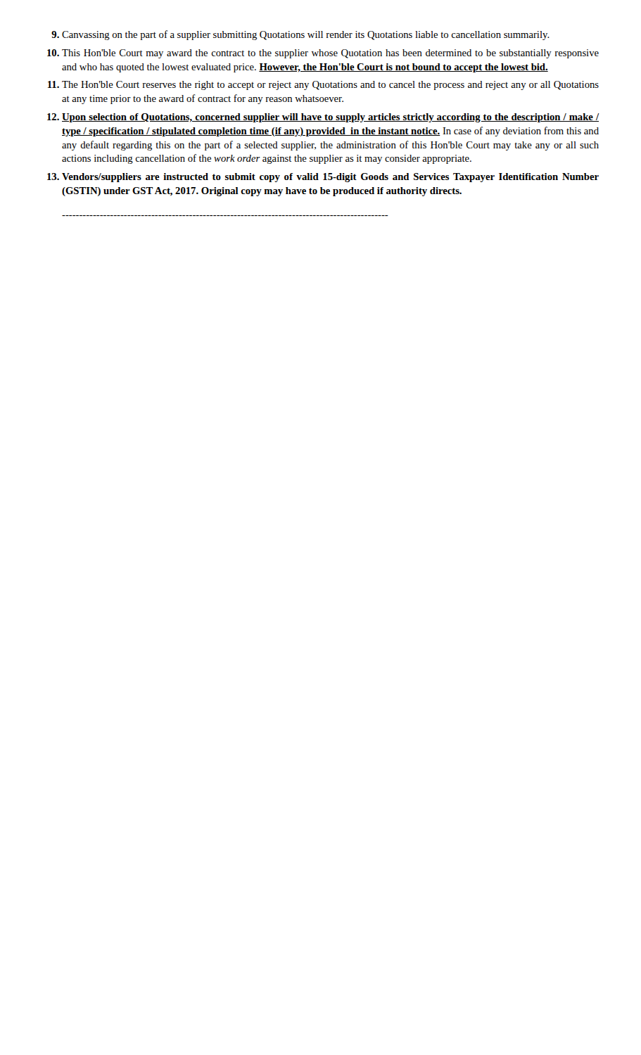Canvassing on the part of a supplier submitting Quotations will render its Quotations liable to cancellation summarily.
This Hon'ble Court may award the contract to the supplier whose Quotation has been determined to be substantially responsive and who has quoted the lowest evaluated price. However, the Hon'ble Court is not bound to accept the lowest bid.
The Hon'ble Court reserves the right to accept or reject any Quotations and to cancel the process and reject any or all Quotations at any time prior to the award of contract for any reason whatsoever.
Upon selection of Quotations, concerned supplier will have to supply articles strictly according to the description / make / type / specification / stipulated completion time (if any) provided in the instant notice. In case of any deviation from this and any default regarding this on the part of a selected supplier, the administration of this Hon'ble Court may take any or all such actions including cancellation of the work order against the supplier as it may consider appropriate.
Vendors/suppliers are instructed to submit copy of valid 15-digit Goods and Services Taxpayer Identification Number (GSTIN) under GST Act, 2017. Original copy may have to be produced if authority directs.
-----------------------------------------------------------------------------------------------